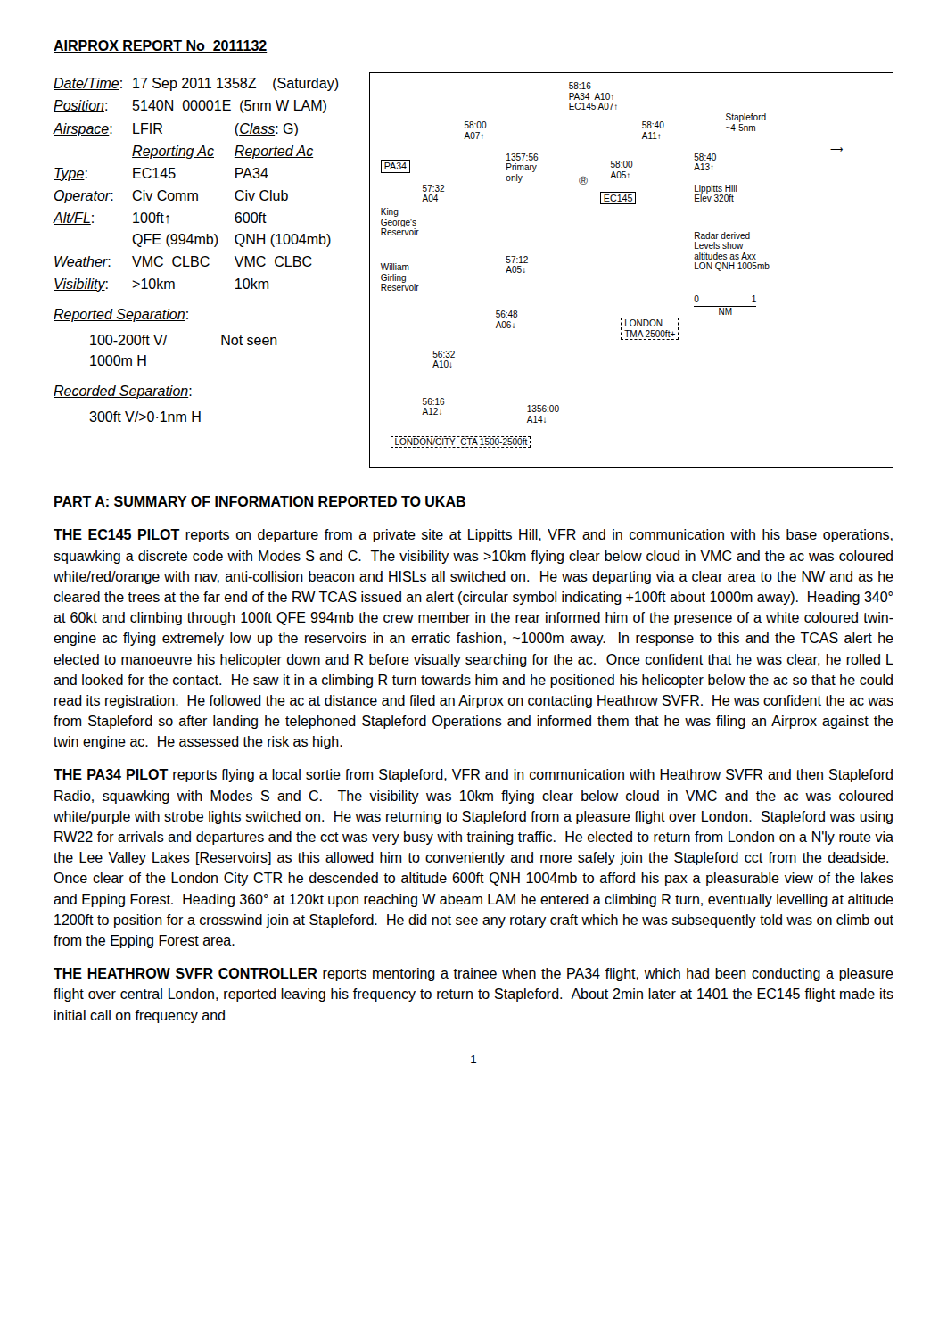AIRPROX REPORT No 2011132
| Date/Time : | 17 Sep 2011 1358Z (Saturday) |
| Position : | 5140N 00001E (5nm W LAM) |
| Airspace : | LFIR | ( Class : G) |
| | Reporting Ac | Reported Ac |
| Type : | EC145 | PA34 |
| Operator : | Civ Comm | Civ Club |
| Alt/FL : | 100ft↑ QFE (994mb) | 600ft QNH (1004mb) |
| Weather : | VMC CLBC | VMC CLBC |
| Visibility : | >10km | 10km |
Reported Separation:
100-200ft V/Not seen
1000m H
Recorded Separation:
300ft V/>0·1nm H
58:16
PA34 A10↑
EC145 A07↑
58:00
A07↑
58:40
A11↑
Stapleford
~4·5nm
⟶
PA34
1357:56
Primary
only
58:00
A05↑
58:40
A13↑
57:32
A04
Ⓡ
EC145
Lippitts Hill
Elev 320ft
King
George's
Reservoir
Radar derived
Levels show
altitudes as Axx
LON QNH 1005mb
William
Girling
Reservoir
57:12
A05↓
01
NM
56:48
A06↓
LONDON
TMA 2500ft+
56:32
A10↓
56:16
A12↓
1356:00
A14↓
LONDON/CITY CTA 1500-2500ft
PART A: SUMMARY OF INFORMATION REPORTED TO UKAB
THE EC145 PILOT reports on departure from a private site at Lippitts Hill, VFR and in communication with his base operations, squawking a discrete code with Modes S and C. The visibility was >10km flying clear below cloud in VMC and the ac was coloured white/red/orange with nav, anti-collision beacon and HISLs all switched on. He was departing via a clear area to the NW and as he cleared the trees at the far end of the RW TCAS issued an alert (circular symbol indicating +100ft about 1000m away). Heading 340° at 60kt and climbing through 100ft QFE 994mb the crew member in the rear informed him of the presence of a white coloured twin-engine ac flying extremely low up the reservoirs in an erratic fashion, ~1000m away. In response to this and the TCAS alert he elected to manoeuvre his helicopter down and R before visually searching for the ac. Once confident that he was clear, he rolled L and looked for the contact. He saw it in a climbing R turn towards him and he positioned his helicopter below the ac so that he could read its registration. He followed the ac at distance and filed an Airprox on contacting Heathrow SVFR. He was confident the ac was from Stapleford so after landing he telephoned Stapleford Operations and informed them that he was filing an Airprox against the twin engine ac. He assessed the risk as high.
THE PA34 PILOT reports flying a local sortie from Stapleford, VFR and in communication with Heathrow SVFR and then Stapleford Radio, squawking with Modes S and C. The visibility was 10km flying clear below cloud in VMC and the ac was coloured white/purple with strobe lights switched on. He was returning to Stapleford from a pleasure flight over London. Stapleford was using RW22 for arrivals and departures and the cct was very busy with training traffic. He elected to return from London on a N'ly route via the Lee Valley Lakes [Reservoirs] as this allowed him to conveniently and more safely join the Stapleford cct from the deadside. Once clear of the London City CTR he descended to altitude 600ft QNH 1004mb to afford his pax a pleasurable view of the lakes and Epping Forest. Heading 360° at 120kt upon reaching W abeam LAM he entered a climbing R turn, eventually levelling at altitude 1200ft to position for a crosswind join at Stapleford. He did not see any rotary craft which he was subsequently told was on climb out from the Epping Forest area.
THE HEATHROW SVFR CONTROLLER reports mentoring a trainee when the PA34 flight, which had been conducting a pleasure flight over central London, reported leaving his frequency to return to Stapleford. About 2min later at 1401 the EC145 flight made its initial call on frequency and
1